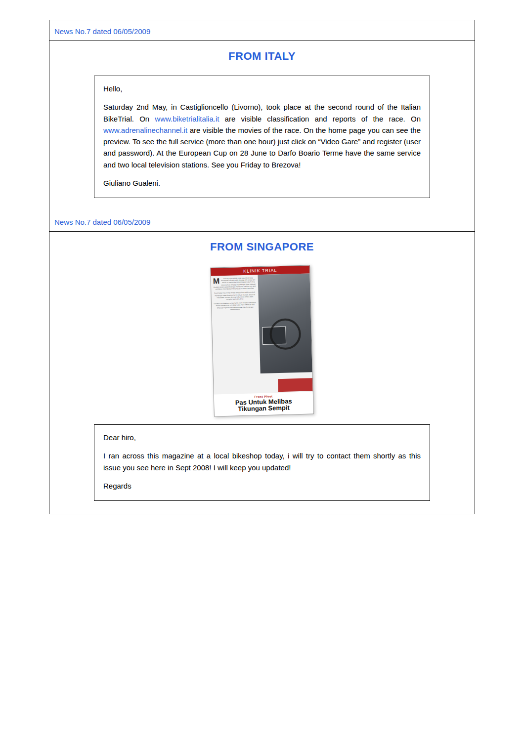News No.7 dated 06/05/2009
FROM ITALY
Hello,
Saturday 2nd May, in Castiglioncello (Livorno), took place at the second round of the Italian BikeTrial. On www.biketrialitalia.it are visible classification and reports of the race. On www.adrenalinechannel.it are visible the movies of the race. On the home page you can see the preview. To see the full service (more than one hour) just click on “Video Gare” and register (user and password). At the European Cup on 28 June to Darfo Boario Terme have the same service and two local television stations. See you Friday to Brezova!
Giuliano Gualeni.
News No.7 dated 06/05/2009
FROM SINGAPORE
KLINIK TRIAL
M enikung tajam adalah salah satu teknik dasar bersepeda trial yang wajib dikuasai oleh setiap rider. Teknik ini memerlukan keseimbangan tubuh serta kontrol penuh terhadap sepeda agar dapat melewati tikungan sempit tanpa kehilangan momentum. Latihan rutin akan membantu meningkatkan kemampuan ini secara bertahap.
Posisi badan harus tetap rendah dengan lutut sedikit menekuk. Pandangan mata diarahkan ke titik keluar tikungan, bukan ke roda depan. Dengan demikian tubuh akan secara alami mengikuti arah yang dituju.
Gunakan rem belakang secara halus untuk mengatur kecepatan. Hindari pengereman mendadak yang dapat membuat roda belakang tergelincir dan menyebabkan rider kehilangan keseimbangan.
Front Pivot
Pas Untuk Melibas
Tikungan Sempit
Dear hiro,
I ran across this magazine at a local bikeshop today, i will try to contact them shortly as this issue you see here in Sept 2008! I will keep you updated!
Regards